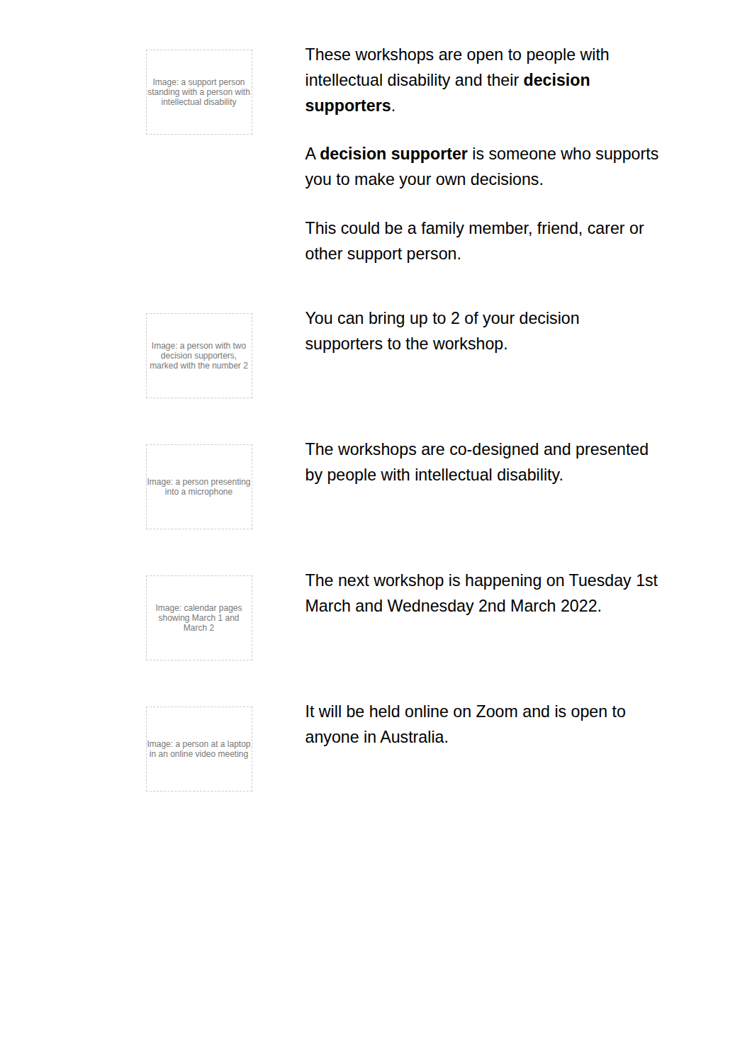Image: a support person standing with a person with intellectual disability
These workshops are open to people with intellectual disability and their decision supporters.
A decision supporter is someone who supports you to make your own decisions.
This could be a family member, friend, carer or other support person.
Image: a person with two decision supporters, marked with the number 2
You can bring up to 2 of your decision supporters to the workshop.
Image: a person presenting into a microphone
The workshops are co-designed and presented by people with intellectual disability.
Image: calendar pages showing March 1 and March 2
The next workshop is happening on Tuesday 1st March and Wednesday 2nd March 2022.
Image: a person at a laptop in an online video meeting
It will be held online on Zoom and is open to anyone in Australia.